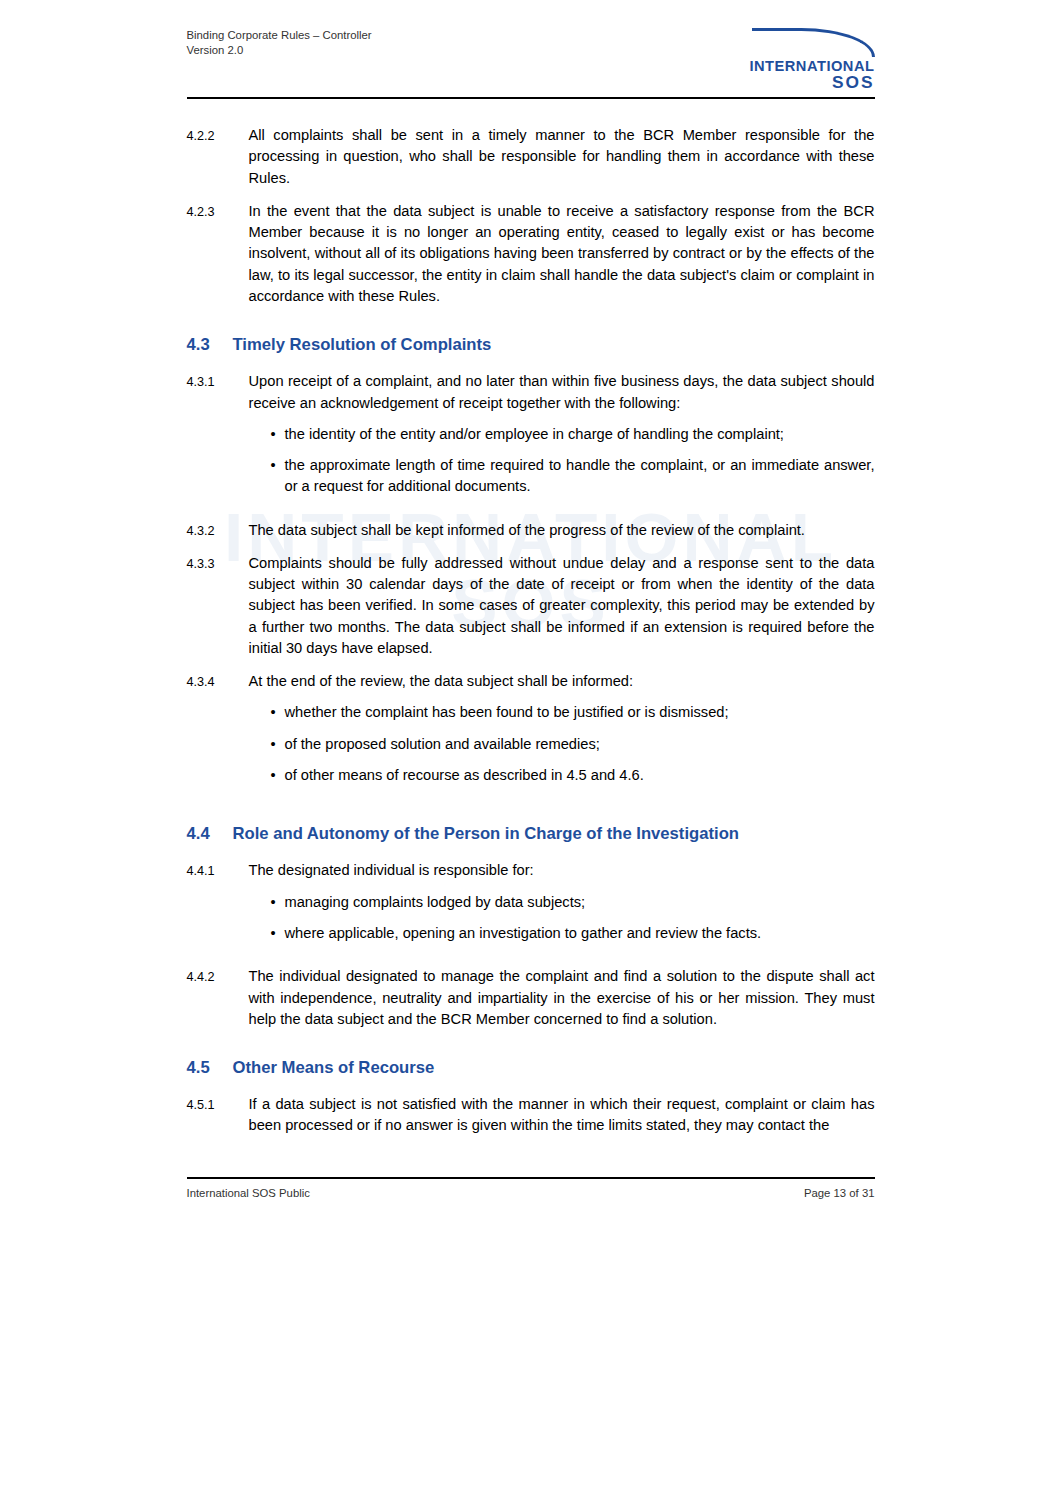Binding Corporate Rules – Controller
Version 2.0
INTERNATIONALSOS
INTERNATIONAL
SOS
4.2.2
All complaints shall be sent in a timely manner to the BCR Member responsible for the processing in question, who shall be responsible for handling them in accordance with these Rules.
4.2.3
In the event that the data subject is unable to receive a satisfactory response from the BCR Member because it is no longer an operating entity, ceased to legally exist or has become insolvent, without all of its obligations having been transferred by contract or by the effects of the law, to its legal successor, the entity in claim shall handle the data subject's claim or complaint in accordance with these Rules.
4.3 Timely Resolution of Complaints
4.3.1
Upon receipt of a complaint, and no later than within five business days, the data subject should receive an acknowledgement of receipt together with the following:
the identity of the entity and/or employee in charge of handling the complaint;
the approximate length of time required to handle the complaint, or an immediate answer, or a request for additional documents.
4.3.2
The data subject shall be kept informed of the progress of the review of the complaint.
4.3.3
Complaints should be fully addressed without undue delay and a response sent to the data subject within 30 calendar days of the date of receipt or from when the identity of the data subject has been verified. In some cases of greater complexity, this period may be extended by a further two months. The data subject shall be informed if an extension is required before the initial 30 days have elapsed.
4.3.4
At the end of the review, the data subject shall be informed:
whether the complaint has been found to be justified or is dismissed;
of the proposed solution and available remedies;
of other means of recourse as described in 4.5 and 4.6.
4.4 Role and Autonomy of the Person in Charge of the Investigation
4.4.1
The designated individual is responsible for:
managing complaints lodged by data subjects;
where applicable, opening an investigation to gather and review the facts.
4.4.2
The individual designated to manage the complaint and find a solution to the dispute shall act with independence, neutrality and impartiality in the exercise of his or her mission. They must help the data subject and the BCR Member concerned to find a solution.
4.5 Other Means of Recourse
4.5.1
If a data subject is not satisfied with the manner in which their request, complaint or claim has been processed or if no answer is given within the time limits stated, they may contact the
International SOS Public
Page 13 of 31